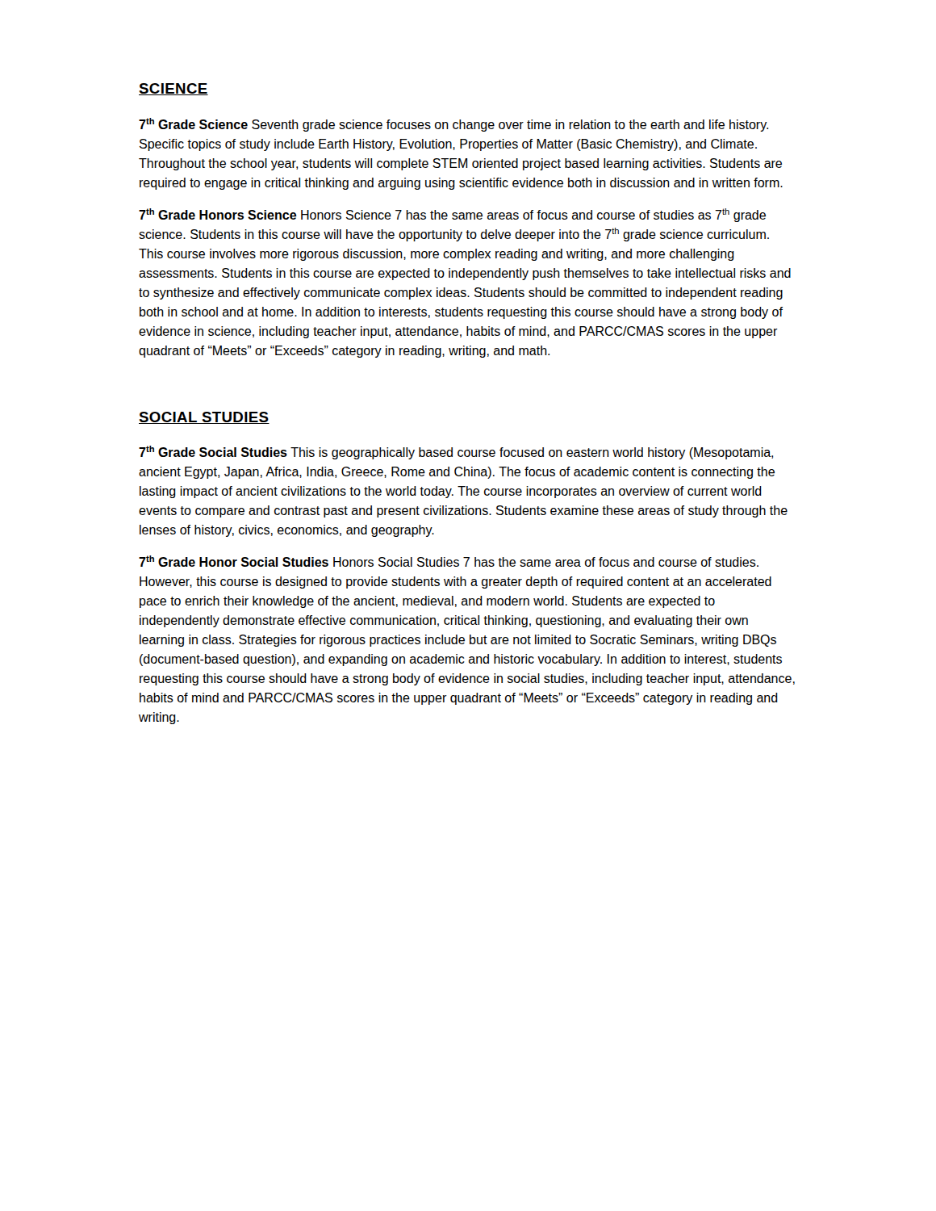SCIENCE
7th Grade Science Seventh grade science focuses on change over time in relation to the earth and life history. Specific topics of study include Earth History, Evolution, Properties of Matter (Basic Chemistry), and Climate. Throughout the school year, students will complete STEM oriented project based learning activities. Students are required to engage in critical thinking and arguing using scientific evidence both in discussion and in written form.
7th Grade Honors Science Honors Science 7 has the same areas of focus and course of studies as 7th grade science. Students in this course will have the opportunity to delve deeper into the 7th grade science curriculum. This course involves more rigorous discussion, more complex reading and writing, and more challenging assessments. Students in this course are expected to independently push themselves to take intellectual risks and to synthesize and effectively communicate complex ideas. Students should be committed to independent reading both in school and at home. In addition to interests, students requesting this course should have a strong body of evidence in science, including teacher input, attendance, habits of mind, and PARCC/CMAS scores in the upper quadrant of “Meets” or “Exceeds” category in reading, writing, and math.
SOCIAL STUDIES
7th Grade Social Studies This is geographically based course focused on eastern world history (Mesopotamia, ancient Egypt, Japan, Africa, India, Greece, Rome and China). The focus of academic content is connecting the lasting impact of ancient civilizations to the world today. The course incorporates an overview of current world events to compare and contrast past and present civilizations. Students examine these areas of study through the lenses of history, civics, economics, and geography.
7th Grade Honor Social Studies Honors Social Studies 7 has the same area of focus and course of studies. However, this course is designed to provide students with a greater depth of required content at an accelerated pace to enrich their knowledge of the ancient, medieval, and modern world. Students are expected to independently demonstrate effective communication, critical thinking, questioning, and evaluating their own learning in class. Strategies for rigorous practices include but are not limited to Socratic Seminars, writing DBQs (document-based question), and expanding on academic and historic vocabulary. In addition to interest, students requesting this course should have a strong body of evidence in social studies, including teacher input, attendance, habits of mind and PARCC/CMAS scores in the upper quadrant of “Meets” or “Exceeds” category in reading and writing.